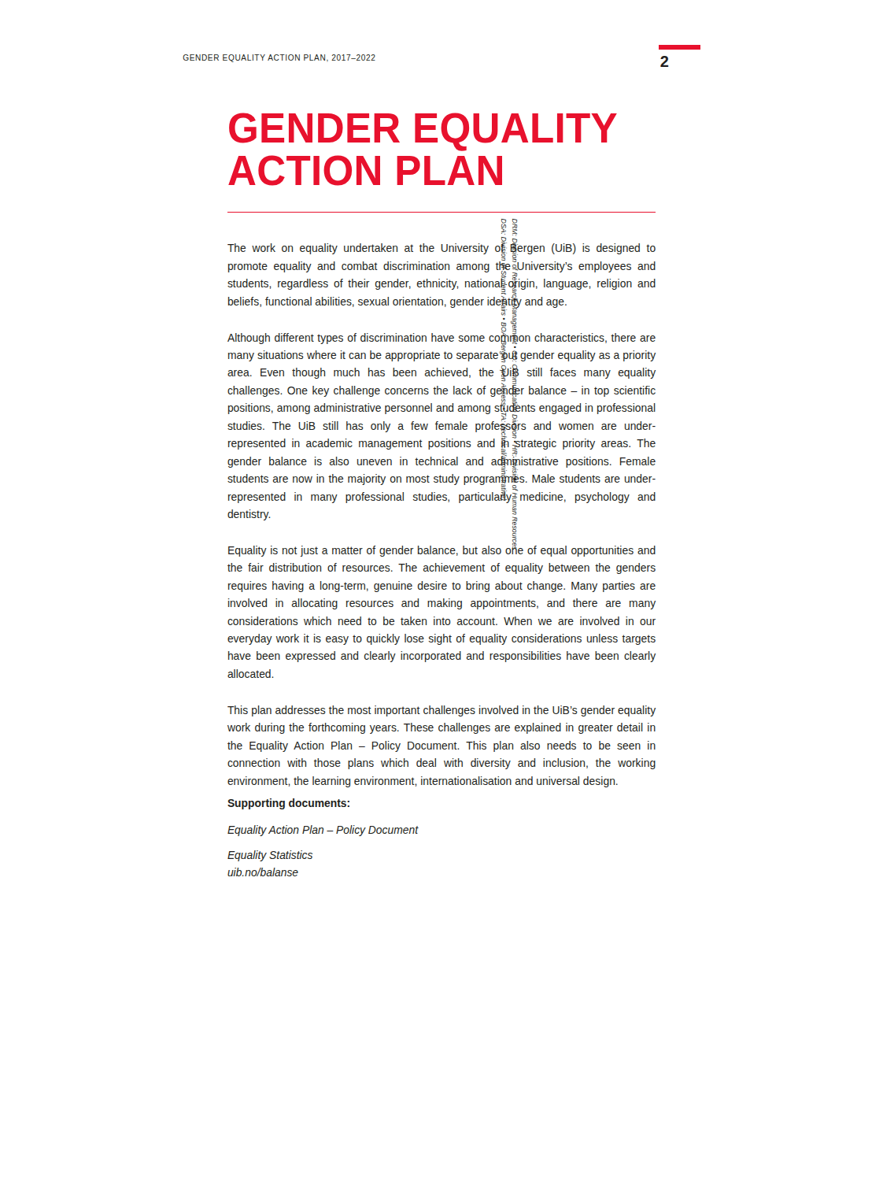Gender Equality Action Plan, 2017–2022
2
Gender Equality
Action Plan
The work on equality undertaken at the University of Bergen (UiB) is designed to promote equality and combat discrimination among the University’s employees and students, regardless of their gender, ethnicity, national origin, language, religion and beliefs, functional abilities, sexual orientation, gender identity and age.
Although different types of discrimination have some common characteristics, there are many situations where it can be appropriate to separate out gender equality as a priority area. Even though much has been achieved, the UiB still faces many equality challenges. One key challenge concerns the lack of gender balance – in top scientific positions, among administrative personnel and among students engaged in professional studies. The UiB still has only a few female professors and women are under-represented in academic management positions and in strategic priority areas. The gender balance is also uneven in technical and administrative positions. Female students are now in the majority on most study programmes. Male students are under-represented in many professional studies, particularly medicine, psychology and dentistry.
Equality is not just a matter of gender balance, but also one of equal opportunities and the fair distribution of resources. The achievement of equality between the genders requires having a long-term, genuine desire to bring about change. Many parties are involved in allocating resources and making appointments, and there are many considerations which need to be taken into account. When we are involved in our everyday work it is easy to quickly lose sight of equality considerations unless targets have been expressed and clearly incorporated and responsibilities have been clearly allocated.
This plan addresses the most important challenges involved in the UiB’s gender equality work during the forthcoming years. These challenges are explained in greater detail in the Equality Action Plan – Policy Document. This plan also needs to be seen in connection with those plans which deal with diversity and inclusion, the working environment, the learning environment, internationalisation and universal design.
Supporting documents:
Equality Action Plan – Policy Document
Equality Statistics
uib.no/balanse
The UiB’s Equality Committee
DRM: Division of Research Management • CD: Communication Division • HR: Division of Human Resources DSA: Division of Student Affairs • BOA: Bergen Open Access • TA: (technical/administrative)